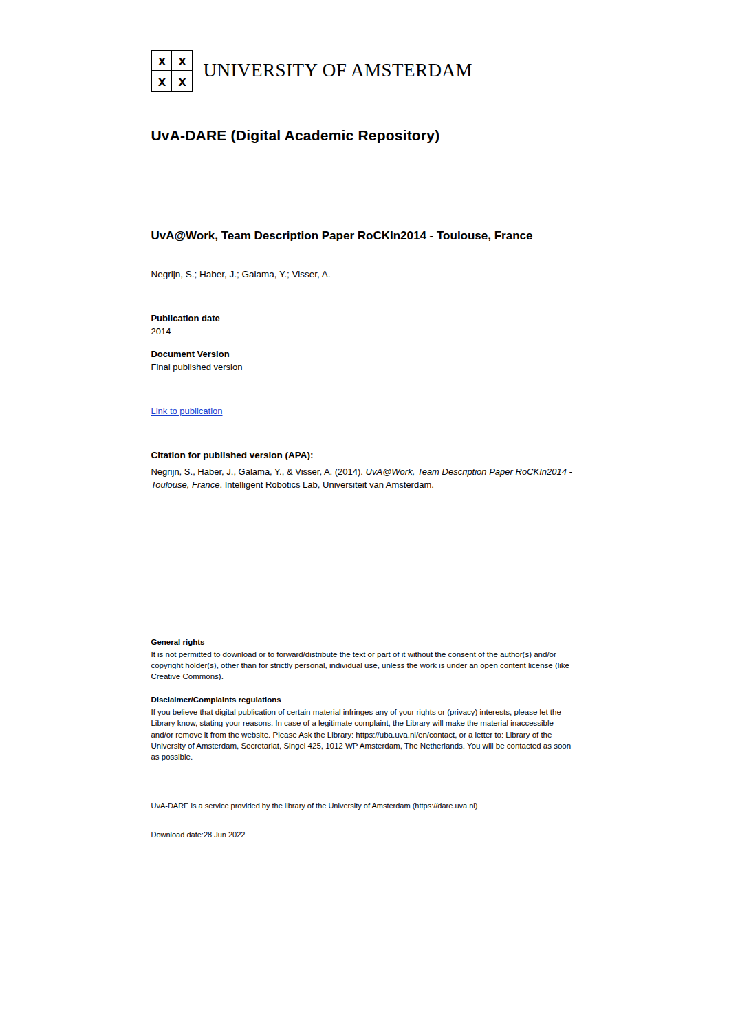xxxx
University of Amsterdam
UvA-DARE (Digital Academic Repository)
UvA@Work, Team Description Paper RoCKIn2014 - Toulouse, France
Negrijn, S.; Haber, J.; Galama, Y.; Visser, A.
Publication date
2014
Document Version
Final published version
Link to publication
Citation for published version (APA):
Negrijn, S., Haber, J., Galama, Y., & Visser, A. (2014). UvA@Work, Team Description Paper RoCKIn2014 - Toulouse, France. Intelligent Robotics Lab, Universiteit van Amsterdam.
General rights
It is not permitted to download or to forward/distribute the text or part of it without the consent of the author(s) and/or copyright holder(s), other than for strictly personal, individual use, unless the work is under an open content license (like Creative Commons).
Disclaimer/Complaints regulations
If you believe that digital publication of certain material infringes any of your rights or (privacy) interests, please let the Library know, stating your reasons. In case of a legitimate complaint, the Library will make the material inaccessible and/or remove it from the website. Please Ask the Library: https://uba.uva.nl/en/contact, or a letter to: Library of the University of Amsterdam, Secretariat, Singel 425, 1012 WP Amsterdam, The Netherlands. You will be contacted as soon as possible.
UvA-DARE is a service provided by the library of the University of Amsterdam (https://dare.uva.nl)
Download date:28 Jun 2022